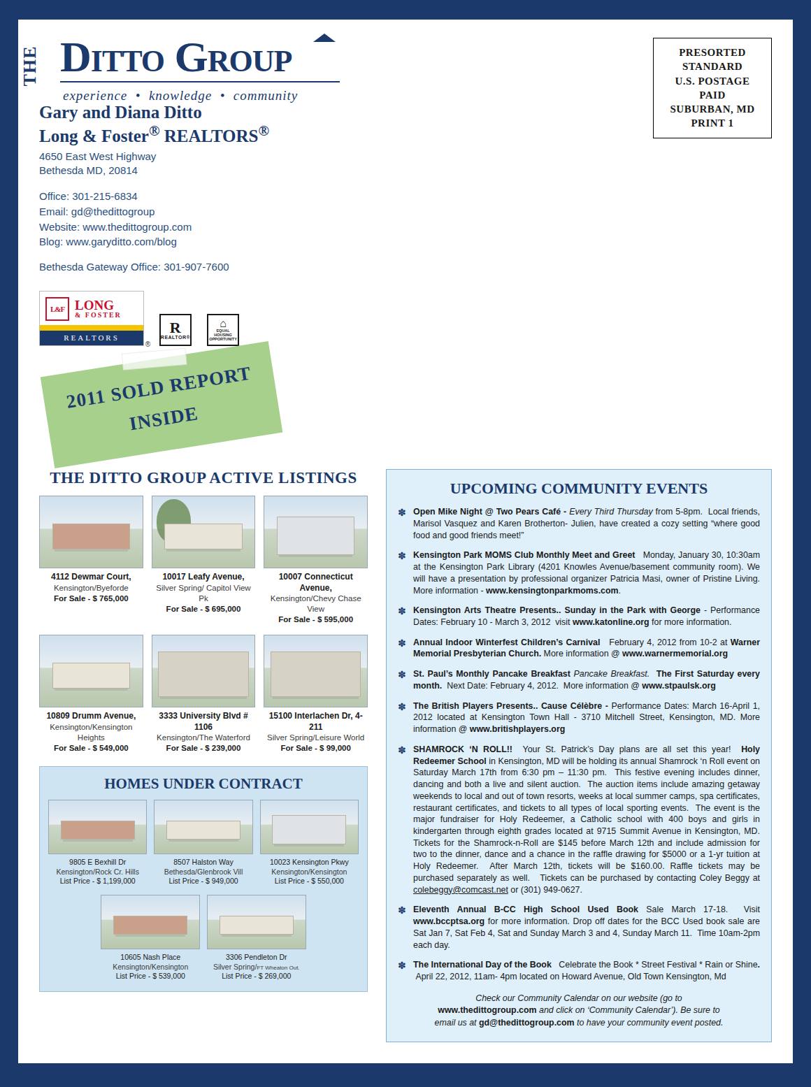THE
DITTO GROUP
experience • knowledge • community
Gary and Diana Ditto Long & Foster® REALTORS®
4650 East West Highway
Bethesda MD, 20814
Office: 301-215-6834
Email: gd@thedittogroup
Website: www.thedittogroup.com
Blog: www.garyditto.com/blog
Bethesda Gateway Office: 301-907-7600
PRESORTED
STANDARD
U.S. POSTAGE
PAID
SUBURBAN, MD
PRINT 1
L&F
LONG& FOSTER
REALTORS
®
R REALTOR®
⌂ EQUAL HOUSING
OPPORTUNITY
2011 SOLD REPORT
INSIDE
THE DITTO GROUP ACTIVE LISTINGS
4112 Dewmar Court,
Kensington/Byeforde
For Sale - $ 765,000
10017 Leafy Avenue,
Silver Spring/ Capitol View Pk
For Sale - $ 695,000
10007 Connecticut Avenue,
Kensington/Chevy Chase View
For Sale - $ 595,000
10809 Drumm Avenue,
Kensington/Kensington Heights
For Sale - $ 549,000
3333 University Blvd # 1106
Kensington/The Waterford
For Sale - $ 239,000
15100 Interlachen Dr, 4-211
Silver Spring/Leisure World
For Sale - $ 99,000
HOMES UNDER CONTRACT
9805 E Bexhill Dr
Kensington/Rock Cr. Hills
List Price - $ 1,199,000
8507 Halston Way
Bethesda/Glenbrook Vill
List Price - $ 949,000
10023 Kensington Pkwy
Kensington/Kensington
List Price - $ 550,000
10605 Nash Place
Kensington/Kensington
List Price - $ 539,000
3306 Pendleton Dr
Silver Spring/FT Wheaton Out.
List Price - $ 269,000
UPCOMING COMMUNITY EVENTS
Open Mike Night @ Two Pears Café - Every Third Thursday from 5-8pm. Local friends, Marisol Vasquez and Karen Brotherton- Julien, have created a cozy setting “where good food and good friends meet!”
Kensington Park MOMS Club Monthly Meet and Greet Monday, January 30, 10:30am at the Kensington Park Library (4201 Knowles Avenue/basement community room). We will have a presentation by professional organizer Patricia Masi, owner of Pristine Living. More information - www.kensingtonparkmoms.com.
Kensington Arts Theatre Presents.. Sunday in the Park with George - Performance Dates: February 10 - March 3, 2012 visit www.katonline.org for more information.
Annual Indoor Winterfest Children’s Carnival February 4, 2012 from 10-2 at Warner Memorial Presbyterian Church. More information @ www.warnermemorial.org
St. Paul’s Monthly Pancake Breakfast Pancake Breakfast. The First Saturday every month. Next Date: February 4, 2012. More information @ www.stpaulsk.org
The British Players Presents.. Cause Célèbre - Performance Dates: March 16-April 1, 2012 located at Kensington Town Hall - 3710 Mitchell Street, Kensington, MD. More information @ www.britishplayers.org
SHAMROCK ‘N ROLL!! Your St. Patrick’s Day plans are all set this year! Holy Redeemer School in Kensington, MD will be holding its annual Shamrock ‘n Roll event on Saturday March 17th from 6:30 pm – 11:30 pm. This festive evening includes dinner, dancing and both a live and silent auction. The auction items include amazing getaway weekends to local and out of town resorts, weeks at local summer camps, spa certificates, restaurant certificates, and tickets to all types of local sporting events. The event is the major fundraiser for Holy Redeemer, a Catholic school with 400 boys and girls in kindergarten through eighth grades located at 9715 Summit Avenue in Kensington, MD. Tickets for the Shamrock-n-Roll are $145 before March 12th and include admission for two to the dinner, dance and a chance in the raffle drawing for $5000 or a 1-yr tuition at Holy Redeemer. After March 12th, tickets will be $160.00. Raffle tickets may be purchased separately as well. Tickets can be purchased by contacting Coley Beggy at colebeggy@comcast.net or (301) 949-0627.
Eleventh Annual B-CC High School Used Book Sale March 17-18. Visit www.bccptsa.org for more information. Drop off dates for the BCC Used book sale are Sat Jan 7, Sat Feb 4, Sat and Sunday March 3 and 4, Sunday March 11. Time 10am-2pm each day.
The International Day of the Book Celebrate the Book * Street Festival * Rain or Shine. April 22, 2012, 11am- 4pm located on Howard Avenue, Old Town Kensington, Md
Check our Community Calendar on our website (go to
www.thedittogroup.com and click on ‘Community Calendar’). Be sure to
email us at gd@thedittogroup.com to have your community event posted.